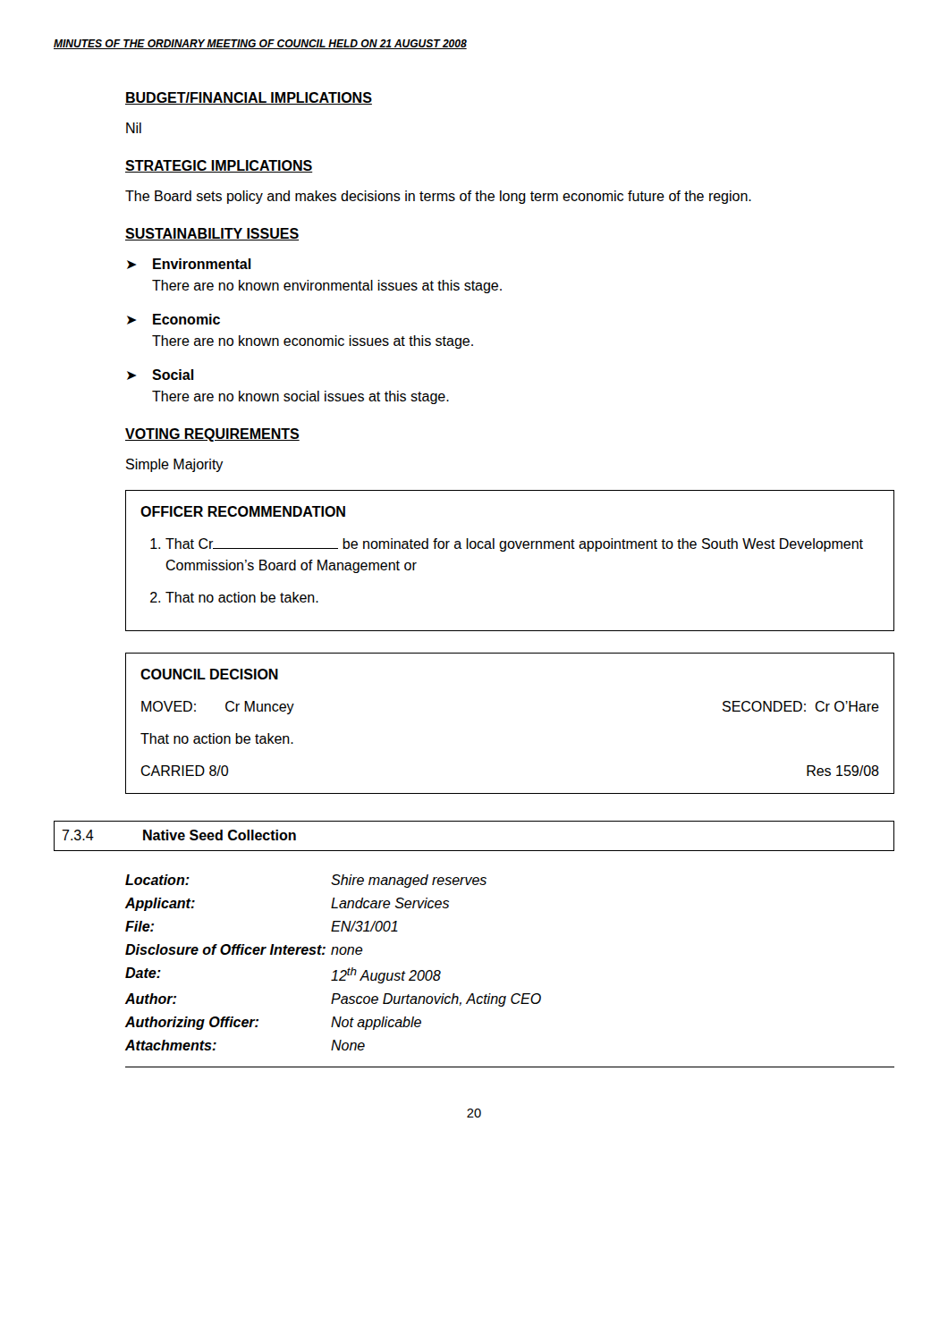MINUTES OF THE ORDINARY MEETING OF COUNCIL HELD ON 21 AUGUST 2008
BUDGET/FINANCIAL IMPLICATIONS
Nil
STRATEGIC IMPLICATIONS
The Board sets policy and makes decisions in terms of the long term economic future of the region.
SUSTAINABILITY ISSUES
Environmental There are no known environmental issues at this stage.
Economic There are no known economic issues at this stage.
Social There are no known social issues at this stage.
VOTING REQUIREMENTS
Simple Majority
OFFICER RECOMMENDATION
That Cr be nominated for a local government appointment to the South West Development Commission’s Board of Management or
That no action be taken.
COUNCIL DECISION
MOVED: Cr Muncey SECONDED: Cr O’Hare
That no action be taken.
CARRIED 8/0 Res 159/08
7.3.4 Native Seed Collection
| Location: | Shire managed reserves |
| Applicant: | Landcare Services |
| File: | EN/31/001 |
| Disclosure of Officer Interest: | none |
| Date: | 12 th August 2008 |
| Author: | Pascoe Durtanovich, Acting CEO |
| Authorizing Officer: | Not applicable |
| Attachments: | None |
20